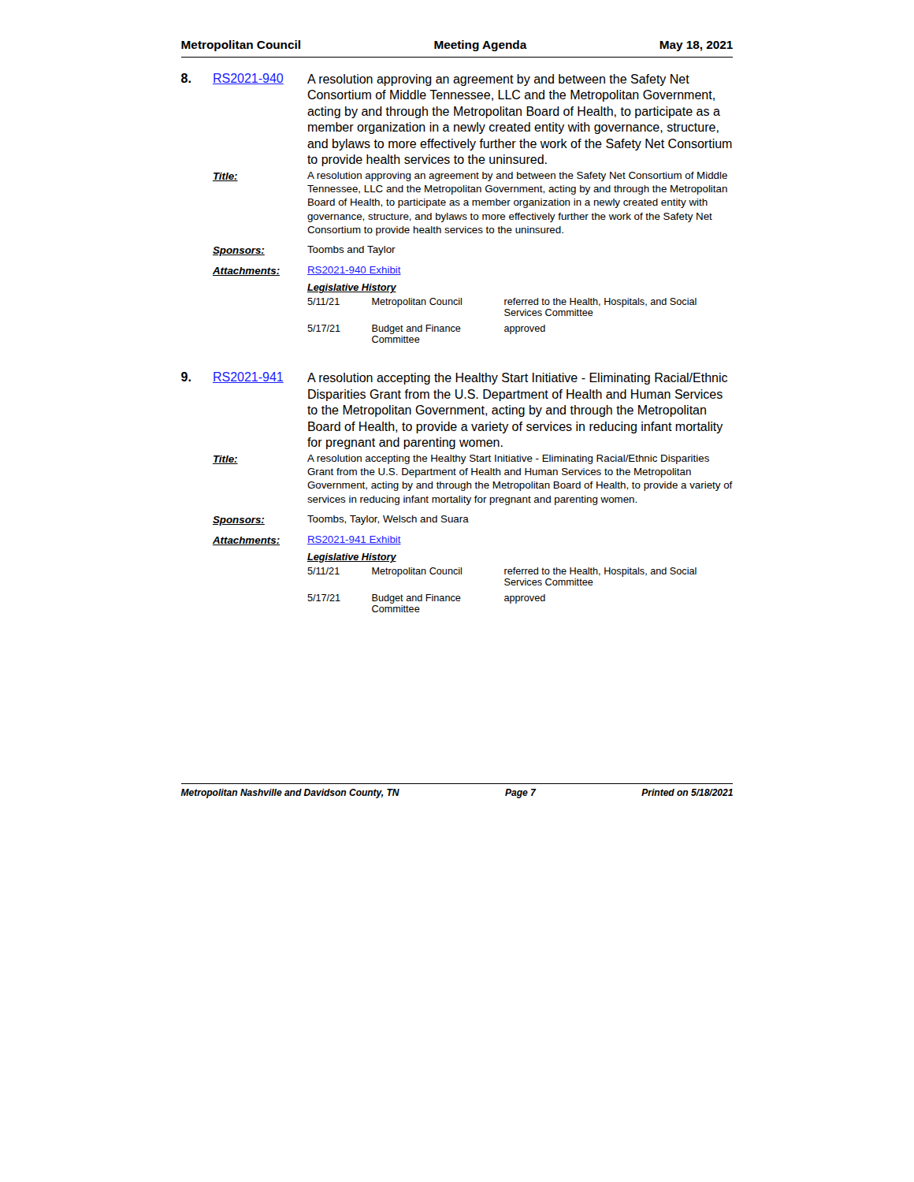Metropolitan Council
Meeting Agenda
May 18, 2021
| 8. | RS2021-940 | A resolution approving an agreement by and between the Safety Net Consortium of Middle Tennessee, LLC and the Metropolitan Government, acting by and through the Metropolitan Board of Health, to participate as a member organization in a newly created entity with governance, structure, and bylaws to more effectively further the work of the Safety Net Consortium to provide health services to the uninsured. |
| | Title: | A resolution approving an agreement by and between the Safety Net Consortium of Middle Tennessee, LLC and the Metropolitan Government, acting by and through the Metropolitan Board of Health, to participate as a member organization in a newly created entity with governance, structure, and bylaws to more effectively further the work of the Safety Net Consortium to provide health services to the uninsured. |
| | Sponsors: | Toombs and Taylor |
| | Attachments: | RS2021-940 Exhibit |
| | | Legislative History / 5/11/21 / Metropolitan Council / referred to the Health, Hospitals, and Social Services Committee / / 5/17/21 / Budget and Finance Committee / approved / |
| 9. | RS2021-941 | A resolution accepting the Healthy Start Initiative - Eliminating Racial/Ethnic Disparities Grant from the U.S. Department of Health and Human Services to the Metropolitan Government, acting by and through the Metropolitan Board of Health, to provide a variety of services in reducing infant mortality for pregnant and parenting women. |
| | Title: | A resolution accepting the Healthy Start Initiative - Eliminating Racial/Ethnic Disparities Grant from the U.S. Department of Health and Human Services to the Metropolitan Government, acting by and through the Metropolitan Board of Health, to provide a variety of services in reducing infant mortality for pregnant and parenting women. |
| | Sponsors: | Toombs, Taylor, Welsch and Suara |
| | Attachments: | RS2021-941 Exhibit |
| | | Legislative History / 5/11/21 / Metropolitan Council / referred to the Health, Hospitals, and Social Services Committee / / 5/17/21 / Budget and Finance Committee / approved / |
Metropolitan Nashville and Davidson County, TN
Page 7
Printed on 5/18/2021